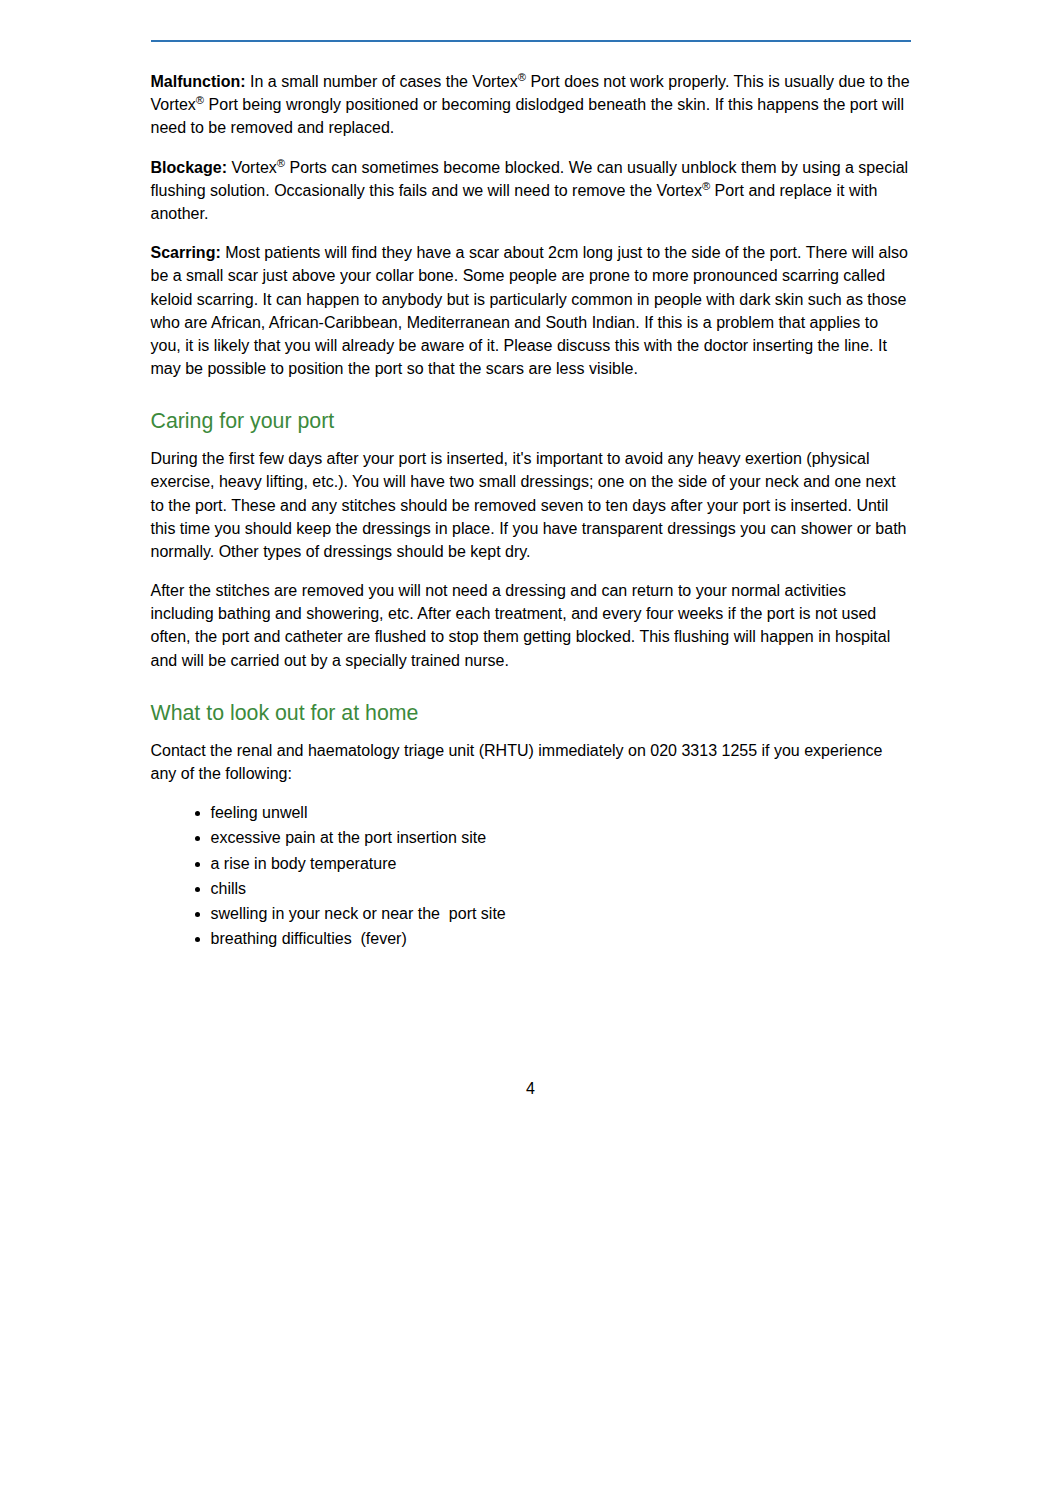Malfunction: In a small number of cases the Vortex® Port does not work properly. This is usually due to the Vortex® Port being wrongly positioned or becoming dislodged beneath the skin. If this happens the port will need to be removed and replaced.
Blockage: Vortex® Ports can sometimes become blocked. We can usually unblock them by using a special flushing solution. Occasionally this fails and we will need to remove the Vortex® Port and replace it with another.
Scarring: Most patients will find they have a scar about 2cm long just to the side of the port. There will also be a small scar just above your collar bone. Some people are prone to more pronounced scarring called keloid scarring. It can happen to anybody but is particularly common in people with dark skin such as those who are African, African-Caribbean, Mediterranean and South Indian. If this is a problem that applies to you, it is likely that you will already be aware of it. Please discuss this with the doctor inserting the line. It may be possible to position the port so that the scars are less visible.
Caring for your port
During the first few days after your port is inserted, it's important to avoid any heavy exertion (physical exercise, heavy lifting, etc.). You will have two small dressings; one on the side of your neck and one next to the port. These and any stitches should be removed seven to ten days after your port is inserted. Until this time you should keep the dressings in place. If you have transparent dressings you can shower or bath normally. Other types of dressings should be kept dry.
After the stitches are removed you will not need a dressing and can return to your normal activities including bathing and showering, etc. After each treatment, and every four weeks if the port is not used often, the port and catheter are flushed to stop them getting blocked. This flushing will happen in hospital and will be carried out by a specially trained nurse.
What to look out for at home
Contact the renal and haematology triage unit (RHTU) immediately on 020 3313 1255 if you experience any of the following:
feeling unwell
excessive pain at the port insertion site
a rise in body temperature
chills
swelling in your neck or near the port site
breathing difficulties (fever)
4